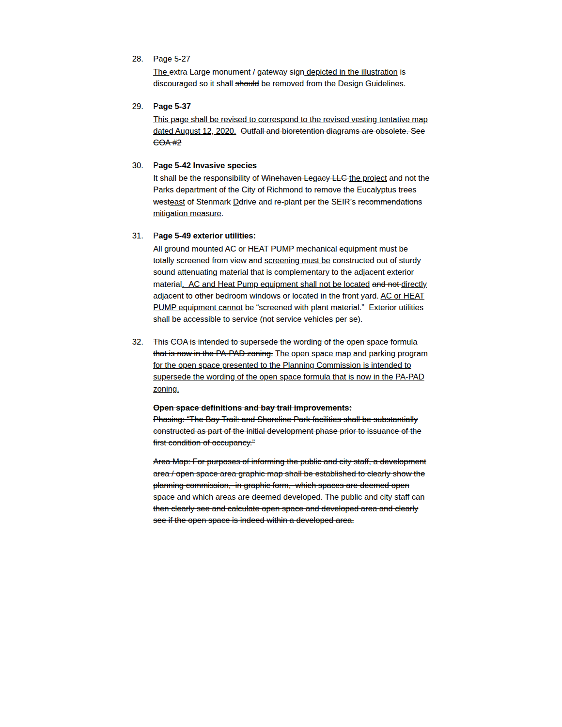28.
Page 5-27
The extra Large monument / gateway sign depicted in the illustration is discouraged so it shall should be removed from the Design Guidelines.
29.
Page 5-37
This page shall be revised to correspond to the revised vesting tentative map dated August 12, 2020. Outfall and bioretention diagrams are obsolete. See COA #2
30.
Page 5-42 Invasive species
It shall be the responsibility of Winehaven Legacy LLC the project and not the Parks department of the City of Richmond to remove the Eucalyptus trees westeast of Stenmark Ddrive and re-plant per the SEIR’s recommendations mitigation measure.
31.
Page 5-49 exterior utilities:
All ground mounted AC or HEAT PUMP mechanical equipment must be totally screened from view and screening must be constructed out of sturdy sound attenuating material that is complementary to the adjacent exterior material. AC and Heat Pump equipment shall not be located and not directly adjacent to other bedroom windows or located in the front yard. AC or HEAT PUMP equipment cannot be “screened with plant material.” Exterior utilities shall be accessible to service (not service vehicles per se).
32.
This COA is intended to supersede the wording of the open space formula that is now in the PA-PAD zoning. The open space map and parking program for the open space presented to the Planning Commission is intended to supersede the wording of the open space formula that is now in the PA-PAD zoning.
Open space definitions and bay trail improvements:
Phasing: “The Bay Trail: and Shoreline Park facilities shall be substantially constructed as part of the initial development phase prior to issuance of the first condition of occupancy.”
Area Map: For purposes of informing the public and city staff, a development area / open space area graphic map shall be established to clearly show the planning commission, in graphic form, which spaces are deemed open space and which areas are deemed developed. The public and city staff can then clearly see and calculate open space and developed area and clearly see if the open space is indeed within a developed area.